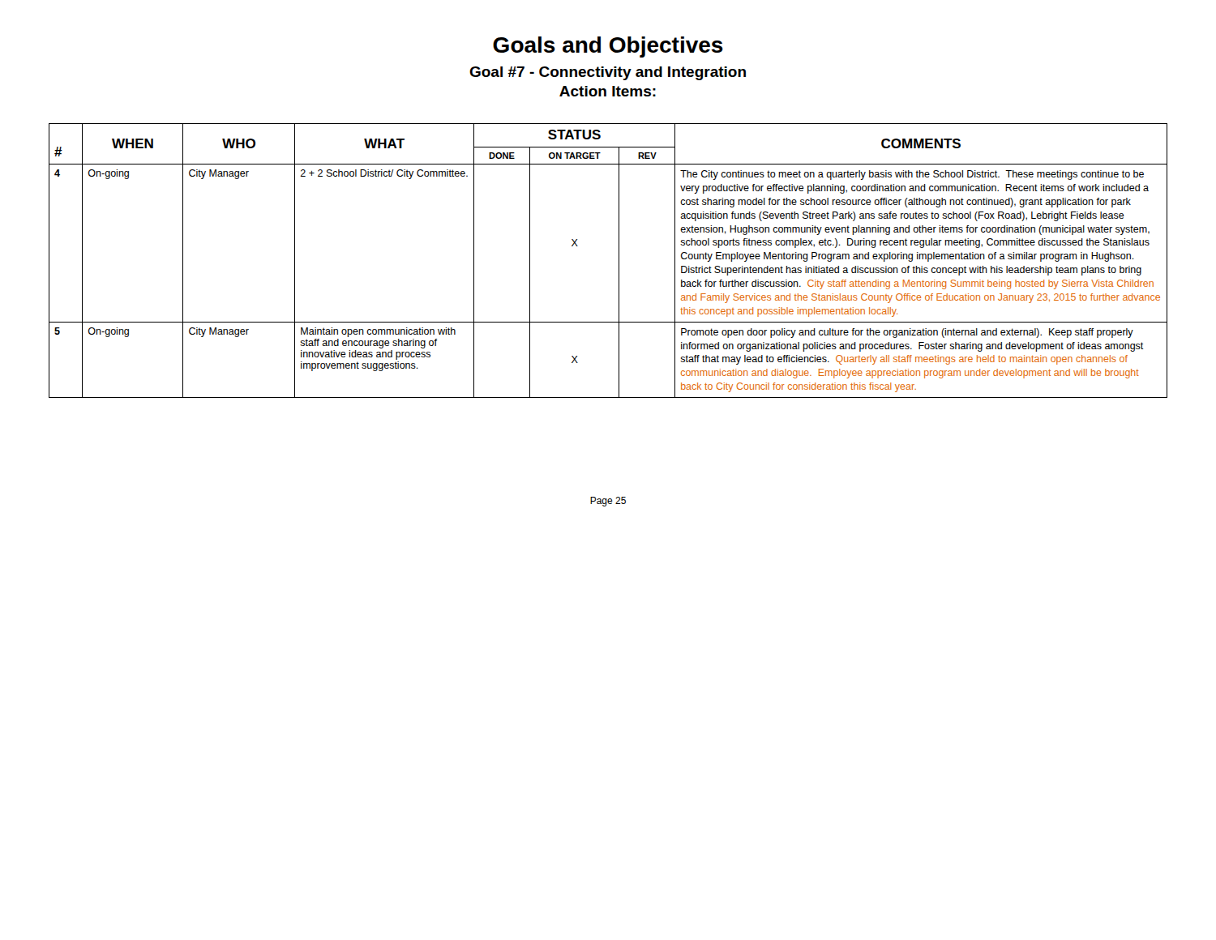Goals and Objectives
Goal #7 - Connectivity and Integration
Action Items:
| # | WHEN | WHO | WHAT | STATUS | COMMENTS |
| --- | --- | --- | --- | --- | --- |
| DONE | ON TARGET | REV |
| 4 | On-going | City Manager | 2 + 2 School District/ City Committee. | | X | | The City continues to meet on a quarterly basis with the School District. These meetings continue to be very productive for effective planning, coordination and communication. Recent items of work included a cost sharing model for the school resource officer (although not continued), grant application for park acquisition funds (Seventh Street Park) ans safe routes to school (Fox Road), Lebright Fields lease extension, Hughson community event planning and other items for coordination (municipal water system, school sports fitness complex, etc.). During recent regular meeting, Committee discussed the Stanislaus County Employee Mentoring Program and exploring implementation of a similar program in Hughson. District Superintendent has initiated a discussion of this concept with his leadership team plans to bring back for further discussion. City staff attending a Mentoring Summit being hosted by Sierra Vista Children and Family Services and the Stanislaus County Office of Education on January 23, 2015 to further advance this concept and possible implementation locally. |
| 5 | On-going | City Manager | Maintain open communication with staff and encourage sharing of innovative ideas and process improvement suggestions. | | X | | Promote open door policy and culture for the organization (internal and external). Keep staff properly informed on organizational policies and procedures. Foster sharing and development of ideas amongst staff that may lead to efficiencies. Quarterly all staff meetings are held to maintain open channels of communication and dialogue. Employee appreciation program under development and will be brought back to City Council for consideration this fiscal year. |
Page 25